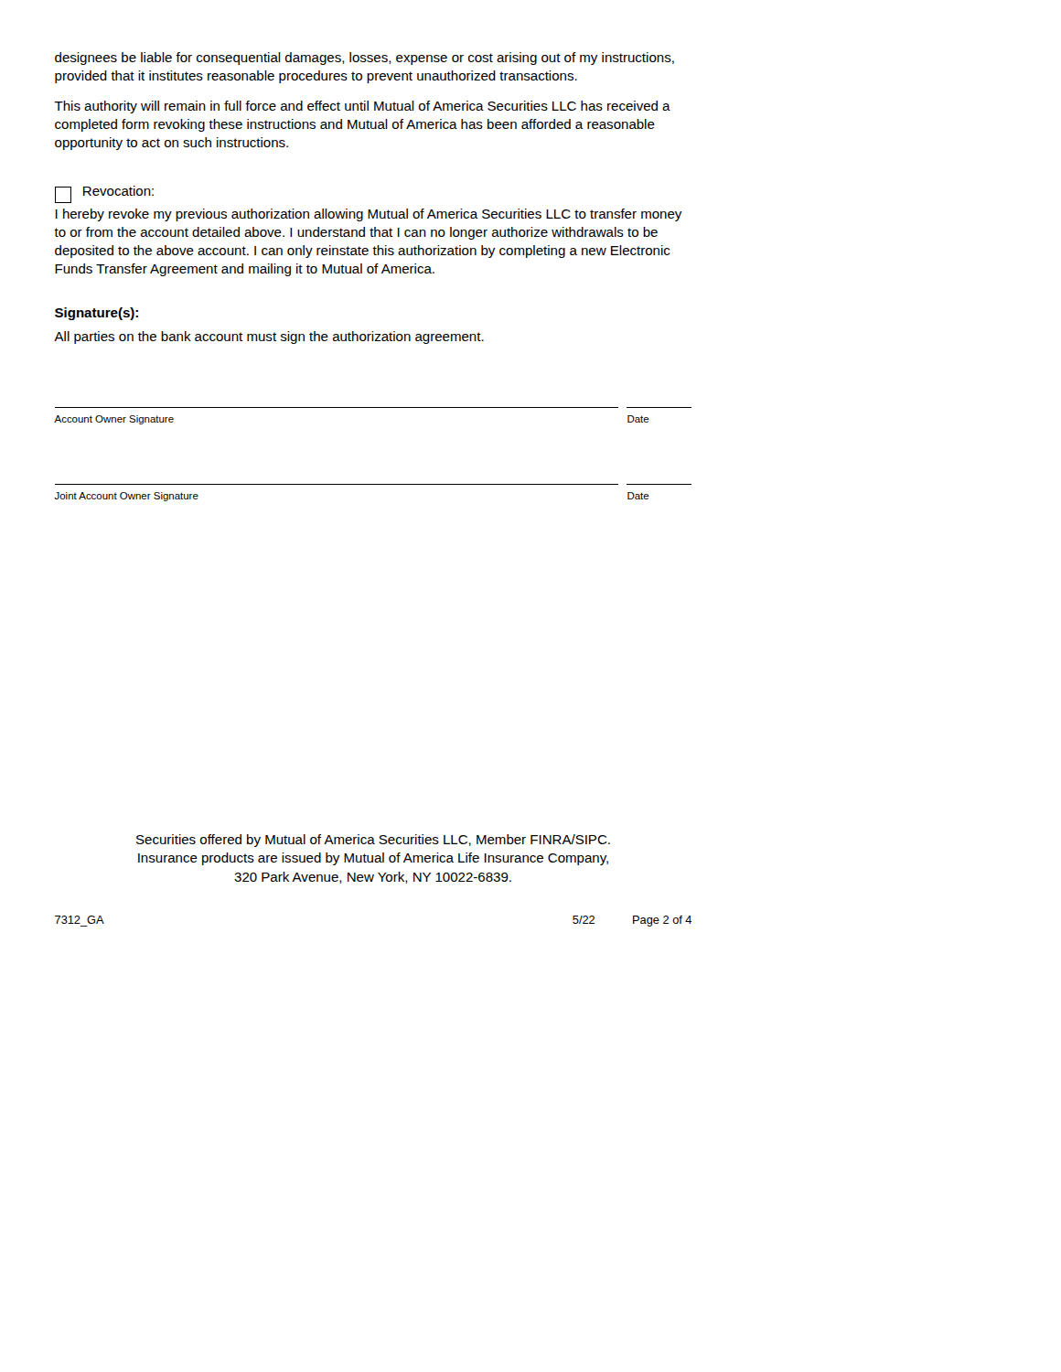designees be liable for consequential damages, losses, expense or cost arising out of my instructions, provided that it institutes reasonable procedures to prevent unauthorized transactions.
This authority will remain in full force and effect until Mutual of America Securities LLC has received a completed form revoking these instructions and Mutual of America has been afforded a reasonable opportunity to act on such instructions.
Revocation:
I hereby revoke my previous authorization allowing Mutual of America Securities LLC to transfer money to or from the account detailed above. I understand that I can no longer authorize withdrawals to be deposited to the above account. I can only reinstate this authorization by completing a new Electronic Funds Transfer Agreement and mailing it to Mutual of America.
Signature(s):
All parties on the bank account must sign the authorization agreement.
Account Owner Signature
Date
Joint Account Owner Signature
Date
Securities offered by Mutual of America Securities LLC, Member FINRA/SIPC.
Insurance products are issued by Mutual of America Life Insurance Company,
320 Park Avenue, New York, NY 10022-6839.
7312_GA
5/22
Page 2 of 4